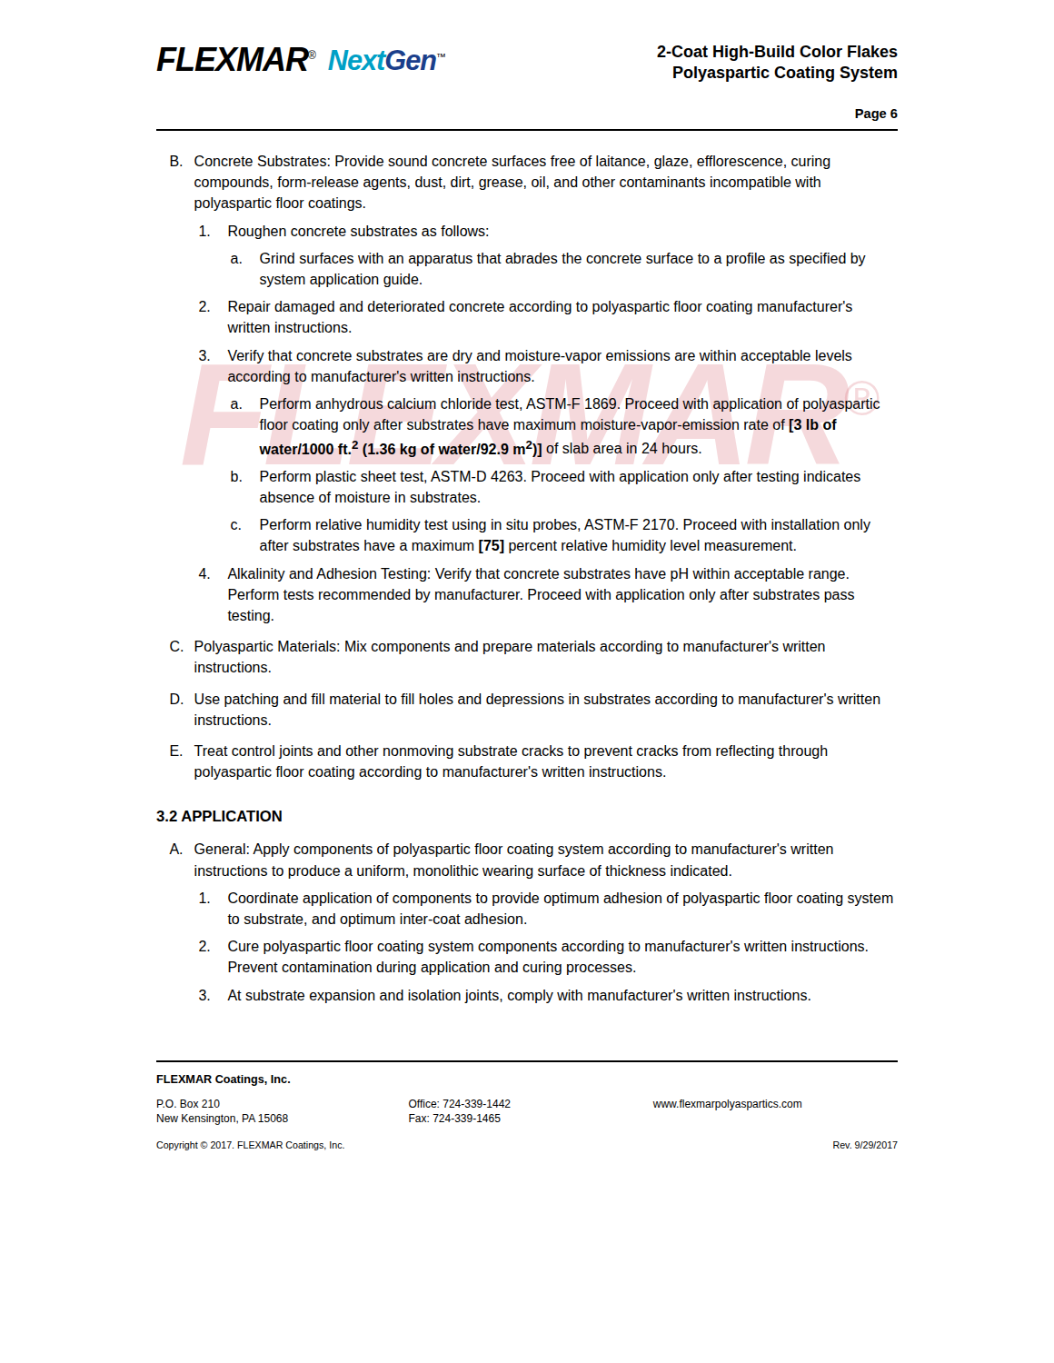FLEXMAR® Next Gen™
2-Coat High-Build Color Flakes
Polyaspartic Coating System
Page 6
FLEXMAR®
B. Concrete Substrates: Provide sound concrete surfaces free of laitance, glaze, efflorescence, curing compounds, form-release agents, dust, dirt, grease, oil, and other contaminants incompatible with polyaspartic floor coatings.
1. Roughen concrete substrates as follows:
a. Grind surfaces with an apparatus that abrades the concrete surface to a profile as specified by system application guide.
2. Repair damaged and deteriorated concrete according to polyaspartic floor coating manufacturer's written instructions.
3. Verify that concrete substrates are dry and moisture-vapor emissions are within acceptable levels according to manufacturer's written instructions.
a. Perform anhydrous calcium chloride test, ASTM-F 1869. Proceed with application of polyaspartic floor coating only after substrates have maximum moisture-vapor-emission rate of [3 lb of water/1000 ft.2 (1.36 kg of water/92.9 m2)] of slab area in 24 hours.
b. Perform plastic sheet test, ASTM-D 4263. Proceed with application only after testing indicates absence of moisture in substrates.
c. Perform relative humidity test using in situ probes, ASTM-F 2170. Proceed with installation only after substrates have a maximum [75] percent relative humidity level measurement.
4. Alkalinity and Adhesion Testing: Verify that concrete substrates have pH within acceptable range. Perform tests recommended by manufacturer. Proceed with application only after substrates pass testing.
C. Polyaspartic Materials: Mix components and prepare materials according to manufacturer's written instructions.
D. Use patching and fill material to fill holes and depressions in substrates according to manufacturer's written instructions.
E. Treat control joints and other nonmoving substrate cracks to prevent cracks from reflecting through polyaspartic floor coating according to manufacturer's written instructions.
3.2 APPLICATION
A. General: Apply components of polyaspartic floor coating system according to manufacturer's written instructions to produce a uniform, monolithic wearing surface of thickness indicated.
1. Coordinate application of components to provide optimum adhesion of polyaspartic floor coating system to substrate, and optimum inter-coat adhesion.
2. Cure polyaspartic floor coating system components according to manufacturer's written instructions. Prevent contamination during application and curing processes.
3. At substrate expansion and isolation joints, comply with manufacturer's written instructions.
FLEXMAR Coatings, Inc.
P.O. Box 210
New Kensington, PA 15068
Office: 724-339-1442
Fax: 724-339-1465
www.flexmarpolyaspartics.com
Copyright © 2017. FLEXMAR Coatings, Inc. Rev. 9/29/2017